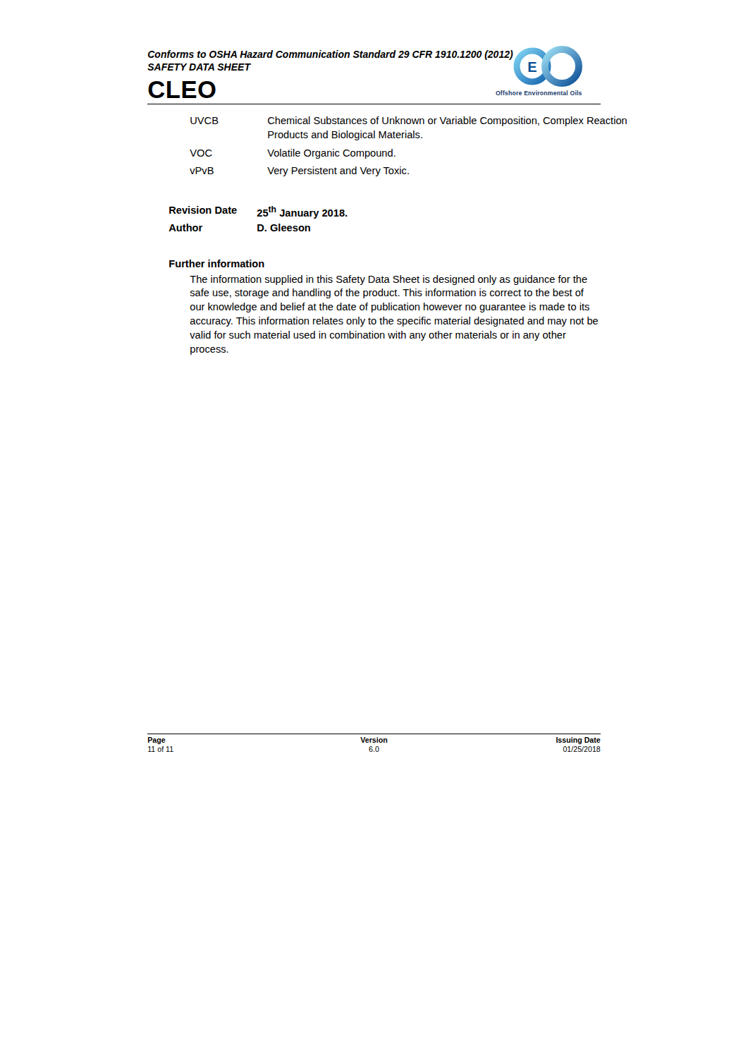E
Offshore Environmental Oils
Conforms to OSHA Hazard Communication Standard 29 CFR 1910.1200 (2012)
SAFETY DATA SHEET
CLEO
| UVCB | Chemical Substances of Unknown or Variable Composition, Complex Reaction Products and Biological Materials. |
| VOC | Volatile Organic Compound. |
| vPvB | Very Persistent and Very Toxic. |
| Revision Date | 25 th January 2018. |
| Author | D. Gleeson |
Further information
The information supplied in this Safety Data Sheet is designed only as guidance for the safe use, storage and handling of the product. This information is correct to the best of our knowledge and belief at the date of publication however no guarantee is made to its accuracy. This information relates only to the specific material designated and may not be valid for such material used in combination with any other materials or in any other process.
| Page | Version | Issuing Date |
| 11 of 11 | 6.0 | 01/25/2018 |